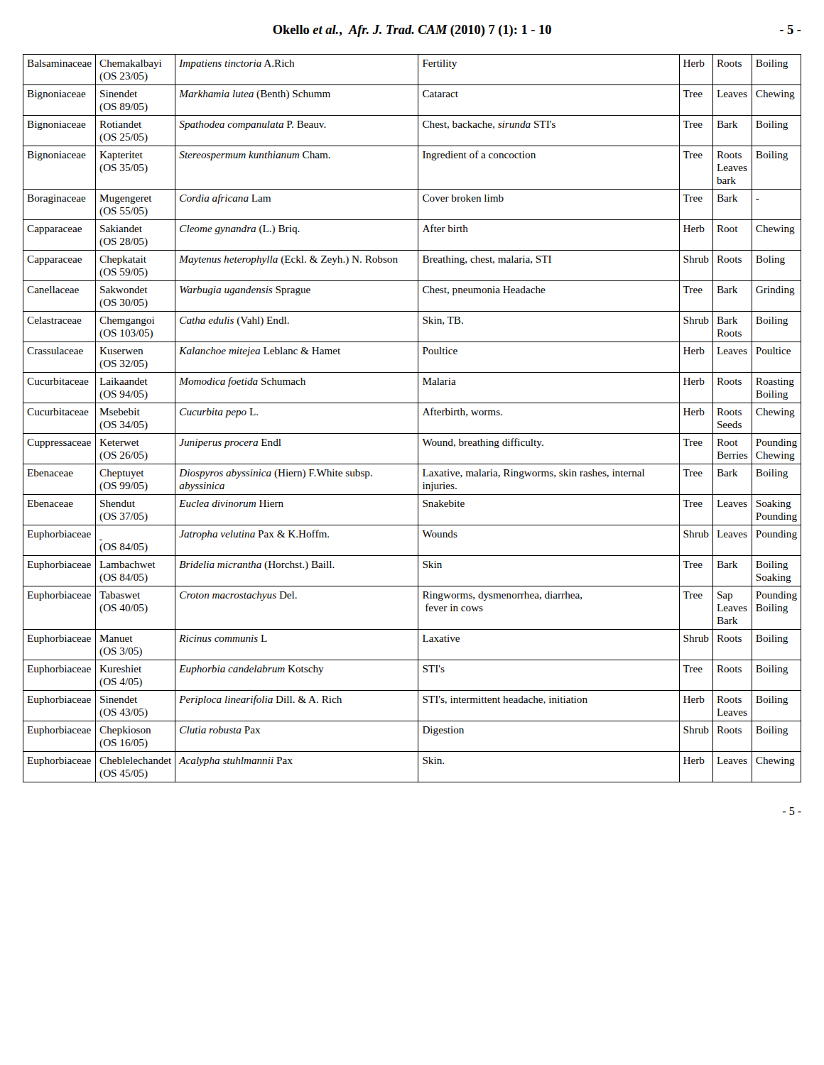Okello et al., Afr. J. Trad. CAM (2010) 7 (1): 1 - 10 - 5 -
| Balsaminaceae | Chemakalbayi (OS 23/05) | Impatiens tinctoria A.Rich | Fertility | Herb | Roots | Boiling |
| Bignoniaceae | Sinendet (OS 89/05) | Markhamia lutea (Benth) Schumm | Cataract | Tree | Leaves | Chewing |
| Bignoniaceae | Rotiandet (OS 25/05) | Spathodea companulata P. Beauv. | Chest, backache, sirunda STI's | Tree | Bark | Boiling |
| Bignoniaceae | Kapteritet (OS 35/05) | Stereospermum kunthianum Cham. | Ingredient of a concoction | Tree | Roots Leaves bark | Boiling |
| Boraginaceae | Mugengeret (OS 55/05) | Cordia africana Lam | Cover broken limb | Tree | Bark | - |
| Capparaceae | Sakiandet (OS 28/05) | Cleome gynandra (L.) Briq. | After birth | Herb | Root | Chewing |
| Capparaceae | Chepkatait (OS 59/05) | Maytenus heterophylla (Eckl. & Zeyh.) N. Robson | Breathing, chest, malaria, STI | Shrub | Roots | Boling |
| Canellaceae | Sakwondet (OS 30/05) | Warbugia ugandensis Sprague | Chest, pneumonia Headache | Tree | Bark | Grinding |
| Celastraceae | Chemgangoi (OS 103/05) | Catha edulis (Vahl) Endl. | Skin, TB. | Shrub | Bark Roots | Boiling |
| Crassulaceae | Kuserwen (OS 32/05) | Kalanchoe mitejea Leblanc & Hamet | Poultice | Herb | Leaves | Poultice |
| Cucurbitaceae | Laikaandet (OS 94/05) | Momodica foetida Schumach | Malaria | Herb | Roots | Roasting Boiling |
| Cucurbitaceae | Msebebit (OS 34/05) | Cucurbita pepo L. | Afterbirth, worms. | Herb | Roots Seeds | Chewing |
| Cuppressaceae | Keterwet (OS 26/05) | Juniperus procera Endl | Wound, breathing difficulty. | Tree | Root Berries | Pounding Chewing |
| Ebenaceae | Cheptuyet (OS 99/05) | Diospyros abyssinica (Hiern) F.White subsp. abyssinica | Laxative, malaria, Ringworms, skin rashes, internal injuries. | Tree | Bark | Boiling |
| Ebenaceae | Shendut (OS 37/05) | Euclea divinorum Hiern | Snakebite | Tree | Leaves | Soaking Pounding |
| Euphorbiaceae | (OS 84/05) | Jatropha velutina Pax & K.Hoffm. | Wounds | Shrub | Leaves | Pounding |
| Euphorbiaceae | Lambachwet (OS 84/05) | Bridelia micrantha (Horchst.) Baill. | Skin | Tree | Bark | Boiling Soaking |
| Euphorbiaceae | Tabaswet (OS 40/05) | Croton macrostachyus Del. | Ringworms, dysmenorrhea, diarrhea, fever in cows | Tree | Sap Leaves Bark | Pounding Boiling |
| Euphorbiaceae | Manuet (OS 3/05) | Ricinus communis L | Laxative | Shrub | Roots | Boiling |
| Euphorbiaceae | Kureshiet (OS 4/05) | Euphorbia candelabrum Kotschy | STI's | Tree | Roots | Boiling |
| Euphorbiaceae | Sinendet (OS 43/05) | Periploca linearifolia Dill. & A. Rich | STI's, intermittent headache, initiation | Herb | Roots Leaves | Boiling |
| Euphorbiaceae | Chepkioson (OS 16/05) | Clutia robusta Pax | Digestion | Shrub | Roots | Boiling |
| Euphorbiaceae | Cheblelechandet (OS 45/05) | Acalypha stuhlmannii Pax | Skin. | Herb | Leaves | Chewing |
- 5 -